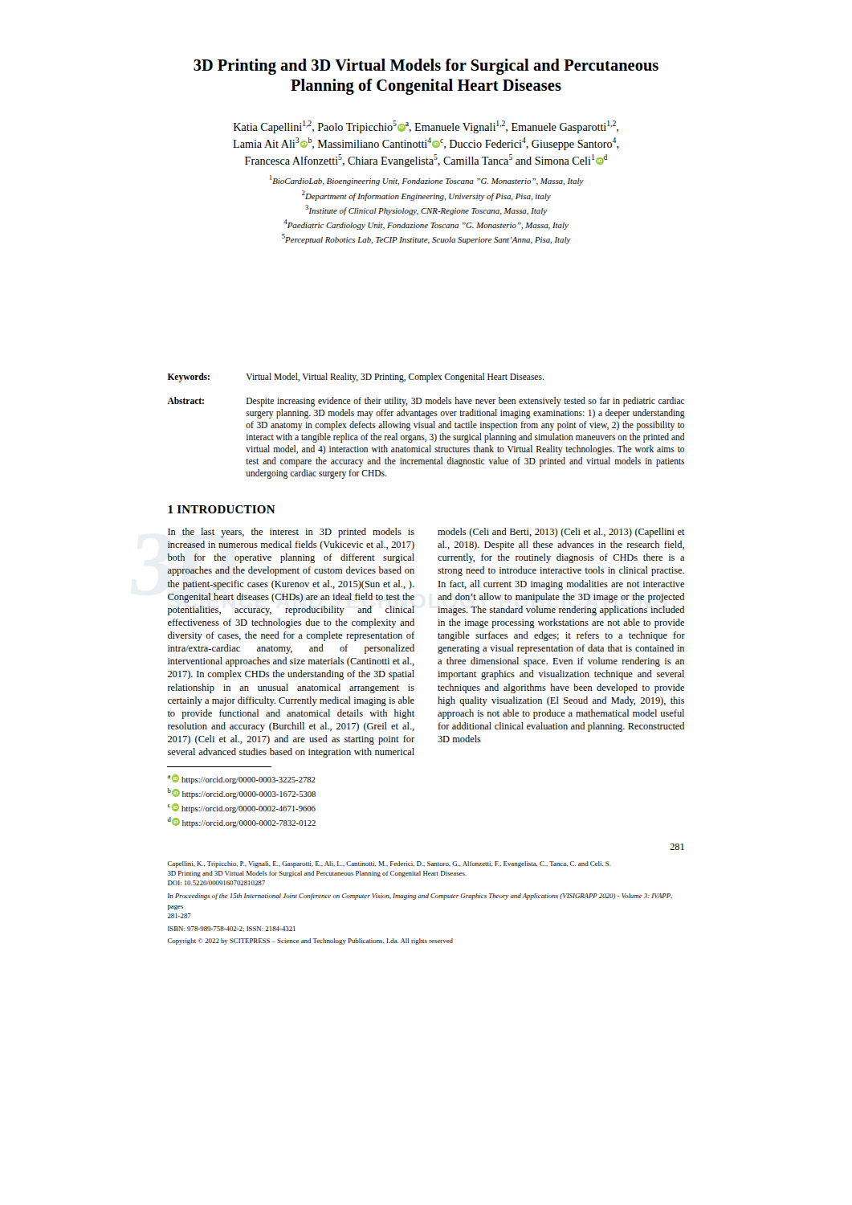3D
SCIENCE AND TECHNOLOGY PUBLICATIONS
3D Printing and 3D Virtual Models for Surgical and Percutaneous
Planning of Congenital Heart Diseases
Katia Capellini1,2, Paolo Tripicchio5a, Emanuele Vignali1,2, Emanuele Gasparotti1,2,
Lamia Ait Ali3b, Massimiliano Cantinotti4c, Duccio Federici4, Giuseppe Santoro4,
Francesca Alfonzetti5, Chiara Evangelista5, Camilla Tanca5 and Simona Celi1d
1BioCardioLab, Bioengineering Unit, Fondazione Toscana ”G. Monasterio”, Massa, Italy
2Department of Information Engineering, University of Pisa, Pisa, italy
3Institute of Clinical Physiology, CNR-Regione Toscana, Massa, Italy
4Paediatric Cardiology Unit, Fondazione Toscana ”G. Monasterio”, Massa, Italy
5Perceptual Robotics Lab, TeCIP Institute, Scuola Superiore Sant’Anna, Pisa, Italy
| Keywords: | Virtual Model, Virtual Reality, 3D Printing, Complex Congenital Heart Diseases. |
| Abstract: | Despite increasing evidence of their utility, 3D models have never been extensively tested so far in pediatric cardiac surgery planning. 3D models may offer advantages over traditional imaging examinations: 1) a deeper understanding of 3D anatomy in complex defects allowing visual and tactile inspection from any point of view, 2) the possibility to interact with a tangible replica of the real organs, 3) the surgical planning and simulation maneuvers on the printed and virtual model, and 4) interaction with anatomical structures thank to Virtual Reality technologies. The work aims to test and compare the accuracy and the incremental diagnostic value of 3D printed and virtual models in patients undergoing cardiac surgery for CHDs. |
1 INTRODUCTION
In the last years, the interest in 3D printed models is increased in numerous medical fields (Vukicevic et al., 2017) both for the operative planning of different surgical approaches and the development of custom devices based on the patient-specific cases (Kurenov et al., 2015)(Sun et al., ). Congenital heart diseases (CHDs) are an ideal field to test the potentialities, accuracy, reproducibility and clinical effectiveness of 3D technologies due to the complexity and diversity of cases, the need for a complete representation of intra/extra-cardiac anatomy, and of personalized interventional approaches and size materials (Cantinotti et al., 2017). In complex CHDs the understanding of the 3D spatial relationship in an unusual anatomical arrangement is certainly a major difficulty. Currently medical imaging is able to provide functional and anatomical details with hight resolution and accuracy (Burchill et al., 2017) (Greil et al., 2017) (Celi et al., 2017) and are used as starting point for several advanced studies based on integration with numerical models (Celi and Berti, 2013) (Celi et al., 2013) (Capellini et al., 2018). Despite all these advances in the research field, currently, for the routinely diagnosis of CHDs there is a strong need to introduce interactive tools in clinical practise. In fact, all current 3D imaging modalities are not interactive and don’t allow to manipulate the 3D image or the projected images. The standard volume rendering applications included in the image processing workstations are not able to provide tangible surfaces and edges; it refers to a technique for generating a visual representation of data that is contained in a three dimensional space. Even if volume rendering is an important graphics and visualization technique and several techniques and algorithms have been developed to provide high quality visualization (El Seoud and Mady, 2019), this approach is not able to produce a mathematical model useful for additional clinical evaluation and planning. Reconstructed 3D models
a https://orcid.org/0000-0003-3225-2782
b https://orcid.org/0000-0003-1672-5308
c https://orcid.org/0000-0002-4671-9606
d https://orcid.org/0000-0002-7832-0122
281
Capellini, K., Tripicchio, P., Vignali, E., Gasparotti, E., Ali, L., Cantinotti, M., Federici, D., Santoro, G., Alfonzetti, F., Evangelista, C., Tanca, C. and Celi, S.
3D Printing and 3D Virtual Models for Surgical and Percutaneous Planning of Congenital Heart Diseases.
DOI: 10.5220/0009160702810287
In Proceedings of the 15th International Joint Conference on Computer Vision, Imaging and Computer Graphics Theory and Applications (VISIGRAPP 2020) - Volume 3: IVAPP, pages
281-287
ISBN: 978-989-758-402-2; ISSN: 2184-4321
Copyright © 2022 by SCITEPRESS – Science and Technology Publications, Lda. All rights reserved